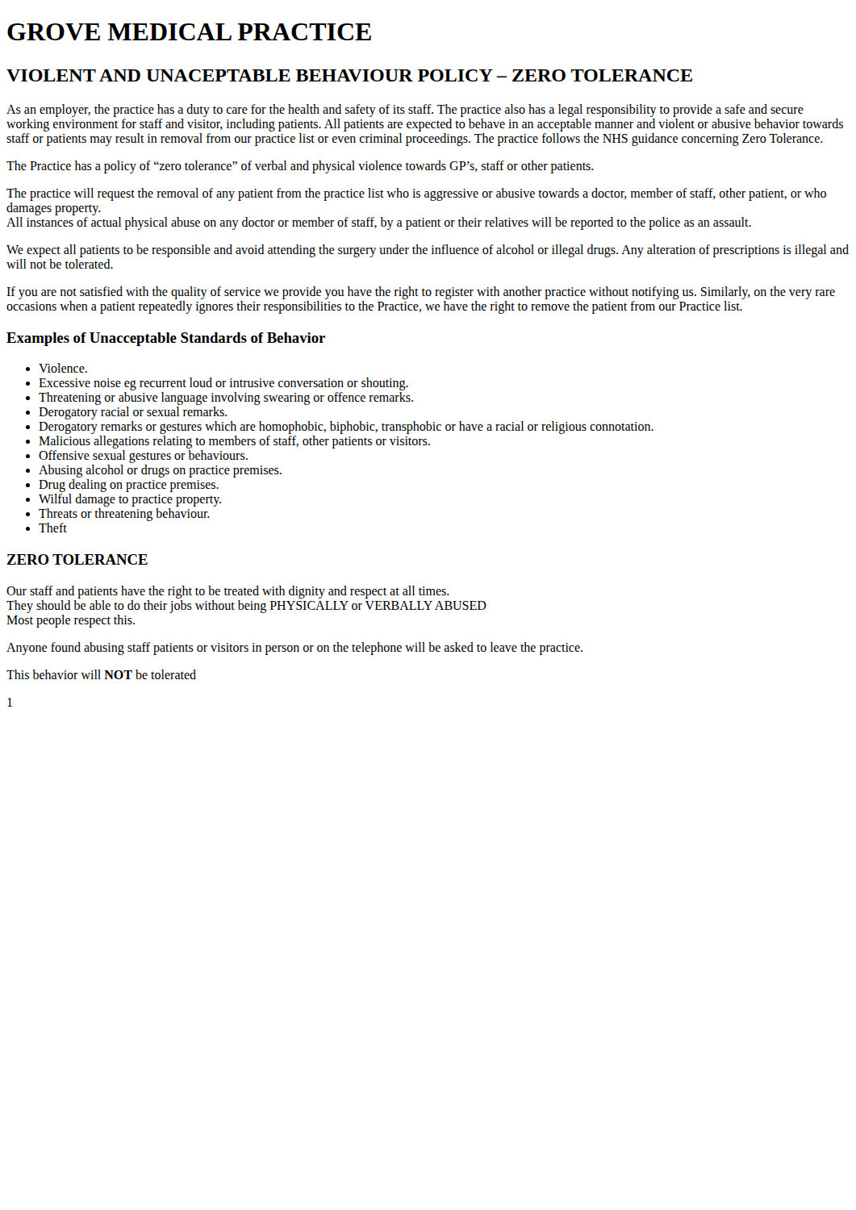GROVE MEDICAL PRACTICE
VIOLENT AND UNACEPTABLE BEHAVIOUR POLICY – ZERO TOLERANCE
As an employer, the practice has a duty to care for the health and safety of its staff. The practice also has a legal responsibility to provide a safe and secure working environment for staff and visitor, including patients. All patients are expected to behave in an acceptable manner and violent or abusive behavior towards staff or patients may result in removal from our practice list or even criminal proceedings. The practice follows the NHS guidance concerning Zero Tolerance.
The Practice has a policy of “zero tolerance” of verbal and physical violence towards GP’s, staff or other patients.
The practice will request the removal of any patient from the practice list who is aggressive or abusive towards a doctor, member of staff, other patient, or who damages property.
All instances of actual physical abuse on any doctor or member of staff, by a patient or their relatives will be reported to the police as an assault.
We expect all patients to be responsible and avoid attending the surgery under the influence of alcohol or illegal drugs. Any alteration of prescriptions is illegal and will not be tolerated.
If you are not satisfied with the quality of service we provide you have the right to register with another practice without notifying us. Similarly, on the very rare occasions when a patient repeatedly ignores their responsibilities to the Practice, we have the right to remove the patient from our Practice list.
Examples of Unacceptable Standards of Behavior
Violence.
Excessive noise eg recurrent loud or intrusive conversation or shouting.
Threatening or abusive language involving swearing or offence remarks.
Derogatory racial or sexual remarks.
Derogatory remarks or gestures which are homophobic, biphobic, transphobic or have a racial or religious connotation.
Malicious allegations relating to members of staff, other patients or visitors.
Offensive sexual gestures or behaviours.
Abusing alcohol or drugs on practice premises.
Drug dealing on practice premises.
Wilful damage to practice property.
Threats or threatening behaviour.
Theft
ZERO TOLERANCE
Our staff and patients have the right to be treated with dignity and respect at all times.
They should be able to do their jobs without being PHYSICALLY or VERBALLY ABUSED
Most people respect this.
Anyone found abusing staff patients or visitors in person or on the telephone will be asked to leave the practice.
This behavior will NOT be tolerated
1